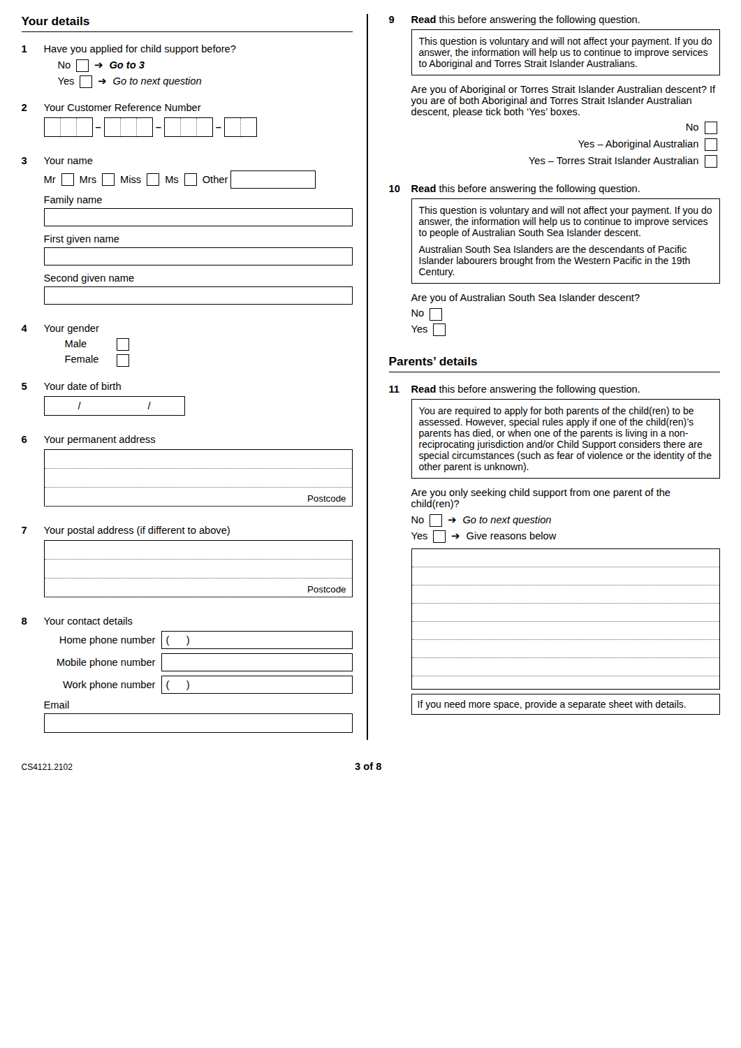Your details
1
Have you applied for child support before?
No ➔ Go to 3
Yes ➔ Go to next question
2
Your Customer Reference Number
–
–
–
3
Your name
Mr Mrs Miss Ms Other
Family name
First given name
Second given name
4
Your gender
Male
Female
5
Your date of birth
//
6
Your permanent address
Postcode
7
Your postal address (if different to above)
Postcode
8
Your contact details
Home phone number
( )
Mobile phone number
Work phone number
( )
Email
9
Read this before answering the following question.
This question is voluntary and will not affect your payment. If you do answer, the information will help us to continue to improve services to Aboriginal and Torres Strait Islander Australians.
Are you of Aboriginal or Torres Strait Islander Australian descent? If you are of both Aboriginal and Torres Strait Islander Australian descent, please tick both ‘Yes’ boxes.
No
Yes – Aboriginal Australian
Yes – Torres Strait Islander Australian
10
Read this before answering the following question.
This question is voluntary and will not affect your payment. If you do answer, the information will help us to continue to improve services to people of Australian South Sea Islander descent.
Australian South Sea Islanders are the descendants of Pacific Islander labourers brought from the Western Pacific in the 19th Century.
Are you of Australian South Sea Islander descent?
No
Yes
Parents’ details
11
Read this before answering the following question.
You are required to apply for both parents of the child(ren) to be assessed. However, special rules apply if one of the child(ren)’s parents has died, or when one of the parents is living in a non-reciprocating jurisdiction and/or Child Support considers there are special circumstances (such as fear of violence or the identity of the other parent is unknown).
Are you only seeking child support from one parent of the child(ren)?
No ➔ Go to next question
Yes ➔ Give reasons below
If you need more space, provide a separate sheet with details.
CS4121.2102
3 of 8